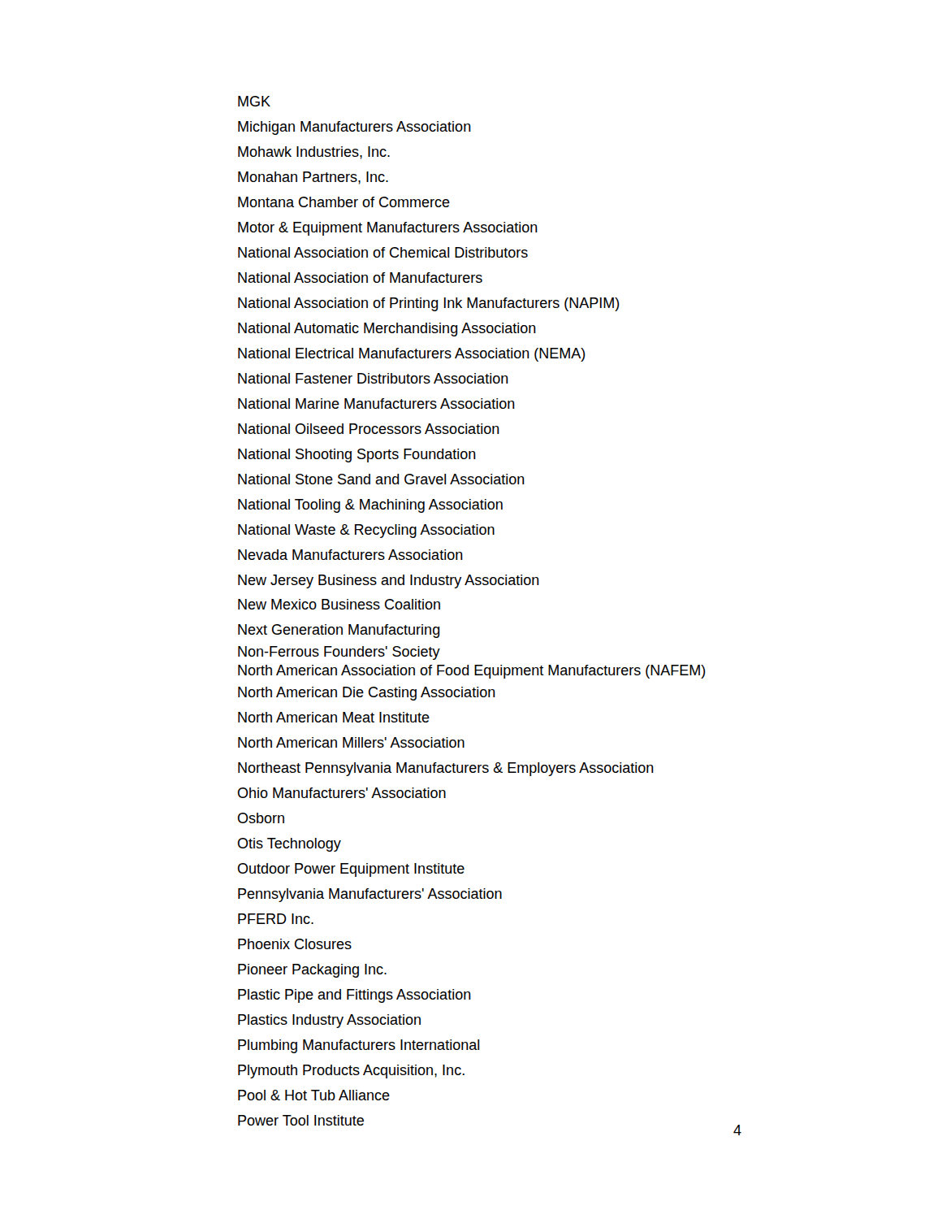MGK
Michigan Manufacturers Association
Mohawk Industries, Inc.
Monahan Partners, Inc.
Montana Chamber of Commerce
Motor & Equipment Manufacturers Association
National Association of Chemical Distributors
National Association of Manufacturers
National Association of Printing Ink Manufacturers (NAPIM)
National Automatic Merchandising Association
National Electrical Manufacturers Association (NEMA)
National Fastener Distributors Association
National Marine Manufacturers Association
National Oilseed Processors Association
National Shooting Sports Foundation
National Stone Sand and Gravel Association
National Tooling & Machining Association
National Waste & Recycling Association
Nevada Manufacturers Association
New Jersey Business and Industry Association
New Mexico Business Coalition
Next Generation Manufacturing
Non-Ferrous Founders' Society
North American Association of Food Equipment Manufacturers (NAFEM)
North American Die Casting Association
North American Meat Institute
North American Millers' Association
Northeast Pennsylvania Manufacturers & Employers Association
Ohio Manufacturers' Association
Osborn
Otis Technology
Outdoor Power Equipment Institute
Pennsylvania Manufacturers' Association
PFERD Inc.
Phoenix Closures
Pioneer Packaging Inc.
Plastic Pipe and Fittings Association
Plastics Industry Association
Plumbing Manufacturers International
Plymouth Products Acquisition, Inc.
Pool & Hot Tub Alliance
Power Tool Institute
4